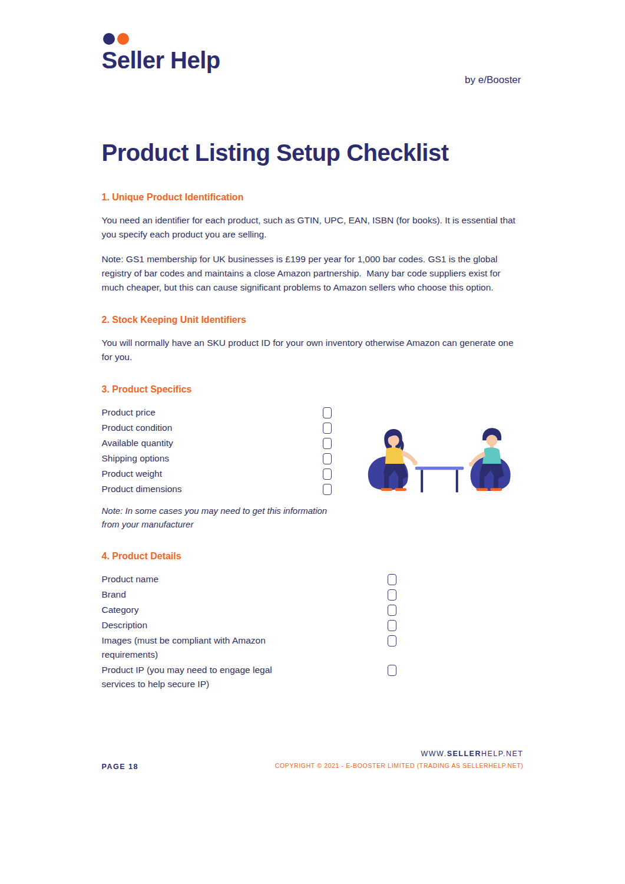Seller Help
by e/Booster
Product Listing Setup Checklist
1. Unique Product Identification
You need an identifier for each product, such as GTIN, UPC, EAN, ISBN (for books). It is essential that you specify each product you are selling.
Note: GS1 membership for UK businesses is £199 per year for 1,000 bar codes. GS1 is the global registry of bar codes and maintains a close Amazon partnership. Many bar code suppliers exist for much cheaper, but this can cause significant problems to Amazon sellers who choose this option.
2. Stock Keeping Unit Identifiers
You will normally have an SKU product ID for your own inventory otherwise Amazon can generate one for you.
3. Product Specifics
Product price
Product condition
Available quantity
Shipping options
Product weight
Product dimensions
Note: In some cases you may need to get this information from your manufacturer
4. Product Details
Product name
Brand
Category
Description
Images (must be compliant with Amazon requirements)
Product IP (you may need to engage legal services to help secure IP)
PAGE 18
WWW.SELLERHELP.NET
COPYRIGHT © 2021 - E-BOOSTER LIMITED (TRADING AS SELLERHELP.NET)